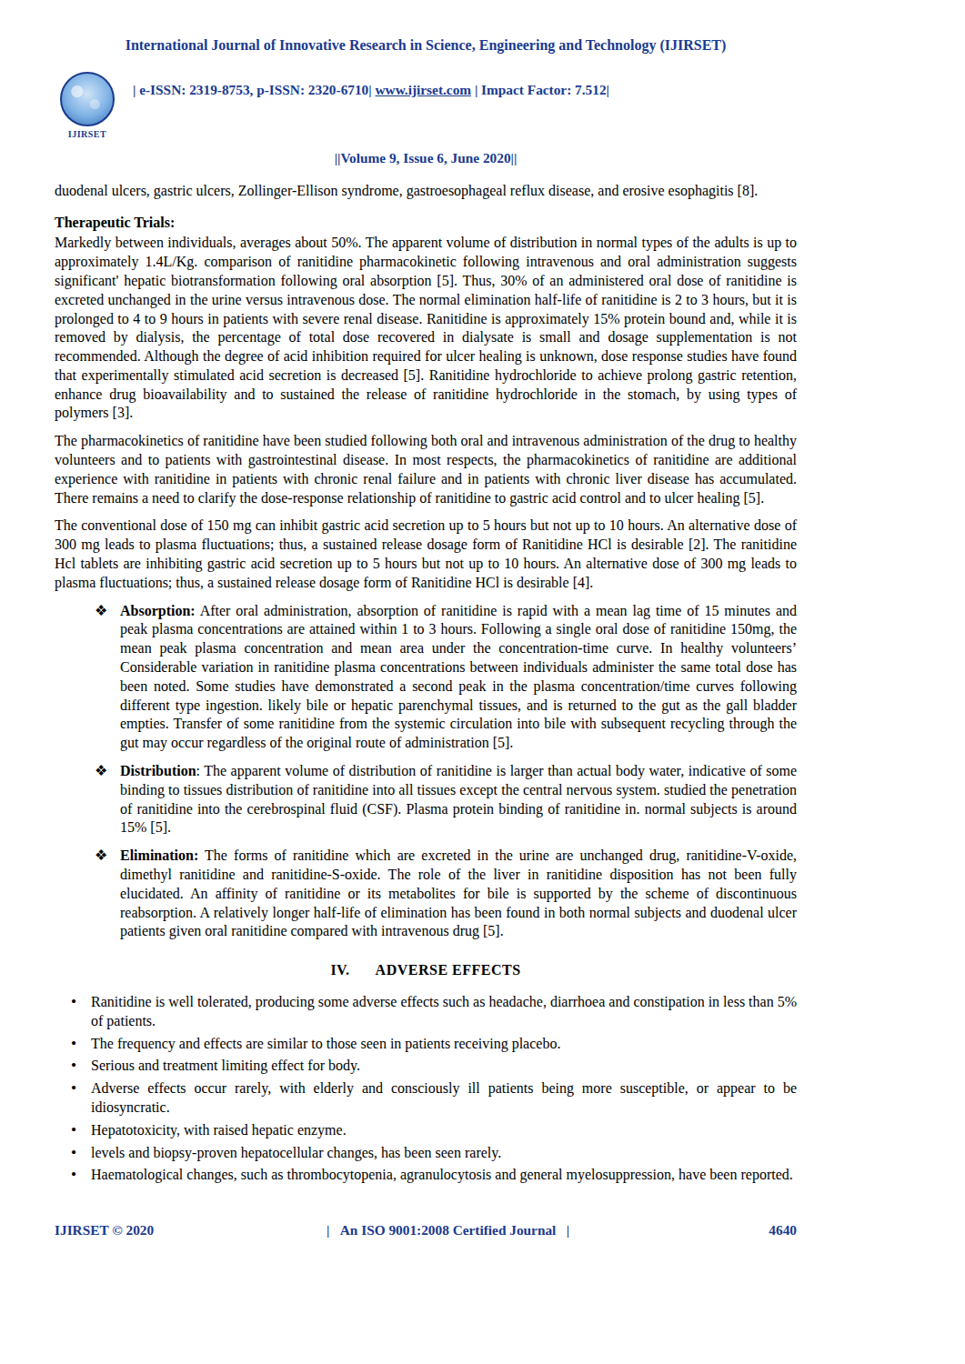International Journal of Innovative Research in Science, Engineering and Technology (IJIRSET)
IJIRSET
| e-ISSN: 2319-8753, p-ISSN: 2320-6710| www.ijirset.com | Impact Factor: 7.512|
||Volume 9, Issue 6, June 2020||
duodenal ulcers, gastric ulcers, Zollinger-Ellison syndrome, gastroesophageal reflux disease, and erosive esophagitis [8].
Therapeutic Trials:
Markedly between individuals, averages about 50%. The apparent volume of distribution in normal types of the adults is up to approximately 1.4L/Kg. comparison of ranitidine pharmacokinetic following intravenous and oral administration suggests significant' hepatic biotransformation following oral absorption [5]. Thus, 30% of an administered oral dose of ranitidine is excreted unchanged in the urine versus intravenous dose. The normal elimination half-life of ranitidine is 2 to 3 hours, but it is prolonged to 4 to 9 hours in patients with severe renal disease. Ranitidine is approximately 15% protein bound and, while it is removed by dialysis, the percentage of total dose recovered in dialysate is small and dosage supplementation is not recommended. Although the degree of acid inhibition required for ulcer healing is unknown, dose response studies have found that experimentally stimulated acid secretion is decreased [5]. Ranitidine hydrochloride to achieve prolong gastric retention, enhance drug bioavailability and to sustained the release of ranitidine hydrochloride in the stomach, by using types of polymers [3].
The pharmacokinetics of ranitidine have been studied following both oral and intravenous administration of the drug to healthy volunteers and to patients with gastrointestinal disease. In most respects, the pharmacokinetics of ranitidine are additional experience with ranitidine in patients with chronic renal failure and in patients with chronic liver disease has accumulated. There remains a need to clarify the dose-response relationship of ranitidine to gastric acid control and to ulcer healing [5].
The conventional dose of 150 mg can inhibit gastric acid secretion up to 5 hours but not up to 10 hours. An alternative dose of 300 mg leads to plasma fluctuations; thus, a sustained release dosage form of Ranitidine HCl is desirable [2]. The ranitidine Hcl tablets are inhibiting gastric acid secretion up to 5 hours but not up to 10 hours. An alternative dose of 300 mg leads to plasma fluctuations; thus, a sustained release dosage form of Ranitidine HCl is desirable [4].
Absorption: After oral administration, absorption of ranitidine is rapid with a mean lag time of 15 minutes and peak plasma concentrations are attained within 1 to 3 hours. Following a single oral dose of ranitidine 150mg, the mean peak plasma concentration and mean area under the concentration-time curve. In healthy volunteers’ Considerable variation in ranitidine plasma concentrations between individuals administer the same total dose has been noted. Some studies have demonstrated a second peak in the plasma concentration/time curves following different type ingestion. likely bile or hepatic parenchymal tissues, and is returned to the gut as the gall bladder empties. Transfer of some ranitidine from the systemic circulation into bile with subsequent recycling through the gut may occur regardless of the original route of administration [5].
Distribution: The apparent volume of distribution of ranitidine is larger than actual body water, indicative of some binding to tissues distribution of ranitidine into all tissues except the central nervous system. studied the penetration of ranitidine into the cerebrospinal fluid (CSF). Plasma protein binding of ranitidine in. normal subjects is around 15% [5].
Elimination: The forms of ranitidine which are excreted in the urine are unchanged drug, ranitidine-V-oxide, dimethyl ranitidine and ranitidine-S-oxide. The role of the liver in ranitidine disposition has not been fully elucidated. An affinity of ranitidine or its metabolites for bile is supported by the scheme of discontinuous reabsorption. A relatively longer half-life of elimination has been found in both normal subjects and duodenal ulcer patients given oral ranitidine compared with intravenous drug [5].
IV. ADVERSE EFFECTS
Ranitidine is well tolerated, producing some adverse effects such as headache, diarrhoea and constipation in less than 5% of patients.
The frequency and effects are similar to those seen in patients receiving placebo.
Serious and treatment limiting effect for body.
Adverse effects occur rarely, with elderly and consciously ill patients being more susceptible, or appear to be idiosyncratic.
Hepatotoxicity, with raised hepatic enzyme.
levels and biopsy-proven hepatocellular changes, has been seen rarely.
Haematological changes, such as thrombocytopenia, agranulocytosis and general myelosuppression, have been reported.
IJIRSET © 2020
| An ISO 9001:2008 Certified Journal |
4640